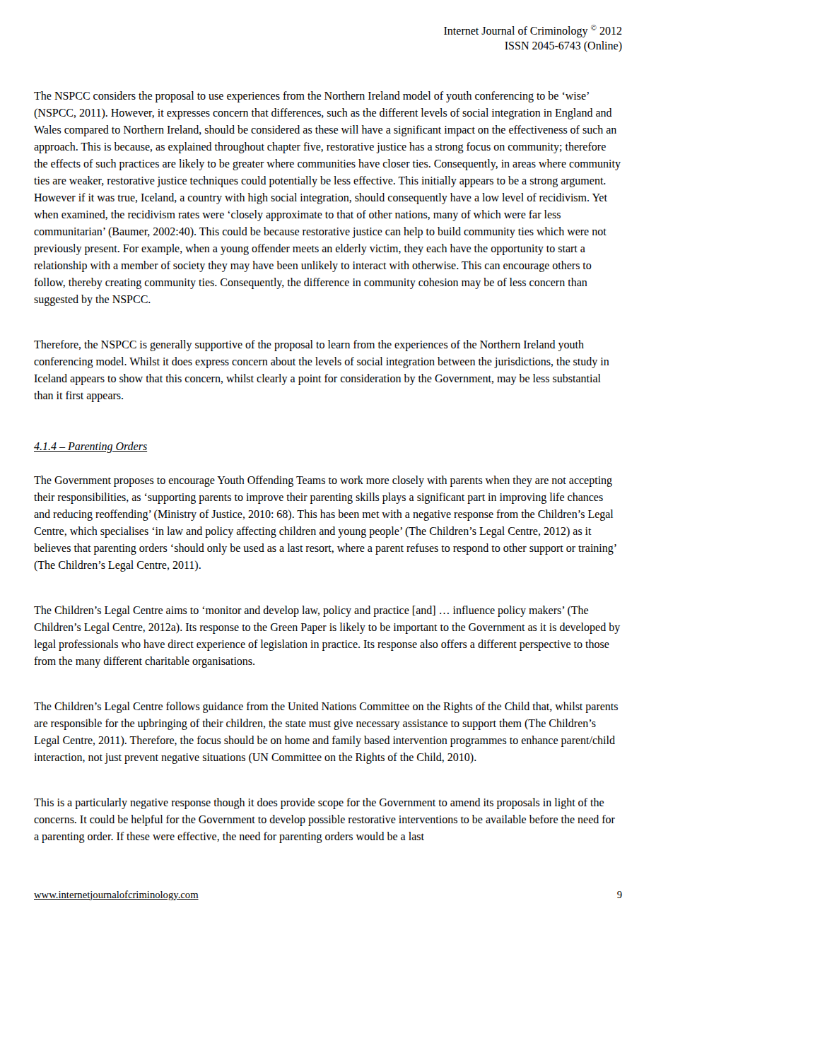Internet Journal of Criminology © 2012 ISSN 2045-6743 (Online)
The NSPCC considers the proposal to use experiences from the Northern Ireland model of youth conferencing to be ‘wise’ (NSPCC, 2011). However, it expresses concern that differences, such as the different levels of social integration in England and Wales compared to Northern Ireland, should be considered as these will have a significant impact on the effectiveness of such an approach. This is because, as explained throughout chapter five, restorative justice has a strong focus on community; therefore the effects of such practices are likely to be greater where communities have closer ties. Consequently, in areas where community ties are weaker, restorative justice techniques could potentially be less effective. This initially appears to be a strong argument. However if it was true, Iceland, a country with high social integration, should consequently have a low level of recidivism. Yet when examined, the recidivism rates were ‘closely approximate to that of other nations, many of which were far less communitarian’ (Baumer, 2002:40). This could be because restorative justice can help to build community ties which were not previously present. For example, when a young offender meets an elderly victim, they each have the opportunity to start a relationship with a member of society they may have been unlikely to interact with otherwise. This can encourage others to follow, thereby creating community ties. Consequently, the difference in community cohesion may be of less concern than suggested by the NSPCC.
Therefore, the NSPCC is generally supportive of the proposal to learn from the experiences of the Northern Ireland youth conferencing model. Whilst it does express concern about the levels of social integration between the jurisdictions, the study in Iceland appears to show that this concern, whilst clearly a point for consideration by the Government, may be less substantial than it first appears.
4.1.4 – Parenting Orders
The Government proposes to encourage Youth Offending Teams to work more closely with parents when they are not accepting their responsibilities, as ‘supporting parents to improve their parenting skills plays a significant part in improving life chances and reducing reoffending’ (Ministry of Justice, 2010: 68). This has been met with a negative response from the Children’s Legal Centre, which specialises ‘in law and policy affecting children and young people’ (The Children’s Legal Centre, 2012) as it believes that parenting orders ‘should only be used as a last resort, where a parent refuses to respond to other support or training’ (The Children’s Legal Centre, 2011).
The Children’s Legal Centre aims to ‘monitor and develop law, policy and practice [and] … influence policy makers’ (The Children’s Legal Centre, 2012a). Its response to the Green Paper is likely to be important to the Government as it is developed by legal professionals who have direct experience of legislation in practice. Its response also offers a different perspective to those from the many different charitable organisations.
The Children’s Legal Centre follows guidance from the United Nations Committee on the Rights of the Child that, whilst parents are responsible for the upbringing of their children, the state must give necessary assistance to support them (The Children’s Legal Centre, 2011). Therefore, the focus should be on home and family based intervention programmes to enhance parent/child interaction, not just prevent negative situations (UN Committee on the Rights of the Child, 2010).
This is a particularly negative response though it does provide scope for the Government to amend its proposals in light of the concerns. It could be helpful for the Government to develop possible restorative interventions to be available before the need for a parenting order. If these were effective, the need for parenting orders would be a last
www.internetjournalofcriminology.com 9